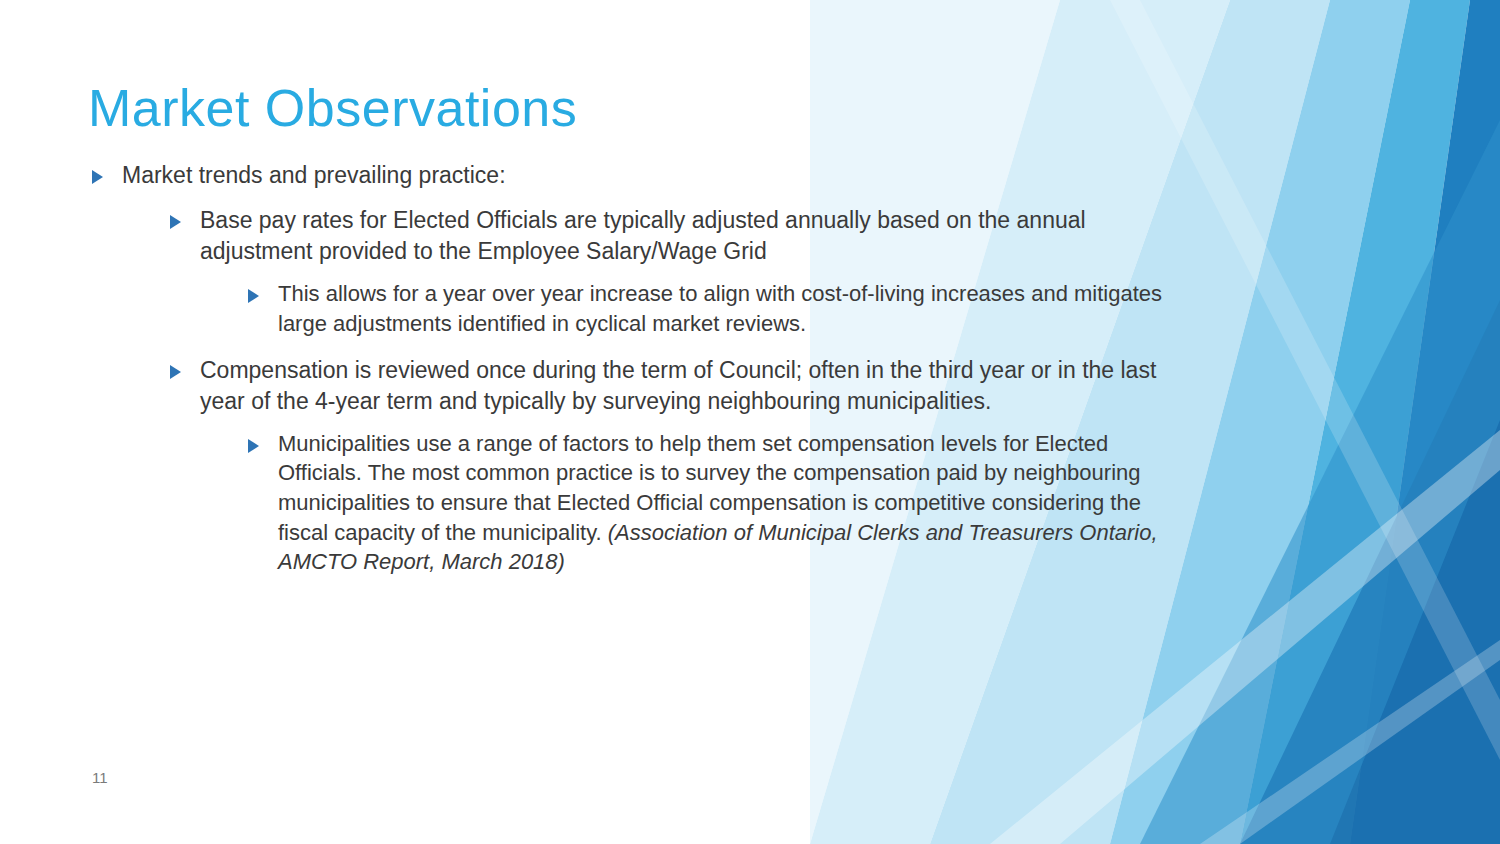Market Observations
Market trends and prevailing practice:
Base pay rates for Elected Officials are typically adjusted annually based on the annual adjustment provided to the Employee Salary/Wage Grid
This allows for a year over year increase to align with cost-of-living increases and mitigates large adjustments identified in cyclical market reviews.
Compensation is reviewed once during the term of Council; often in the third year or in the last year of the 4-year term and typically by surveying neighbouring municipalities.
Municipalities use a range of factors to help them set compensation levels for Elected Officials. The most common practice is to survey the compensation paid by neighbouring municipalities to ensure that Elected Official compensation is competitive considering the fiscal capacity of the municipality. (Association of Municipal Clerks and Treasurers Ontario, AMCTO Report, March 2018)
11